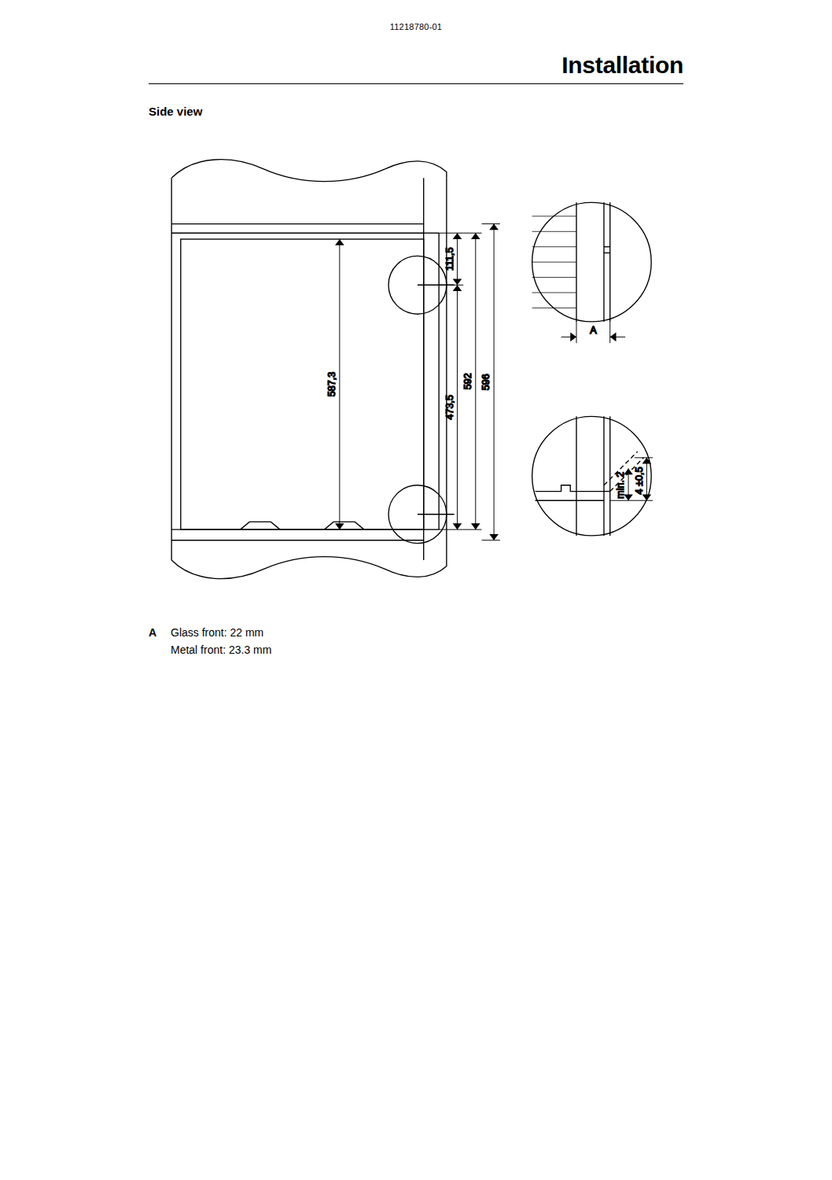11218780-01
Installation
Side view
Side view installation drawing of built-in appliance Cross-section side view showing appliance niche dimensions 587.3, 473.5, 592, 596 and 111.5 millimetres, with detail callouts for front thickness A and a minimum 2 millimetre gap with 4 plus or minus 0.5 millimetre dimension. 587,3 111,5 473,5 592 596 A min. 2 4 ±0,5
A
Glass front: 22 mm
Metal front: 23.3 mm